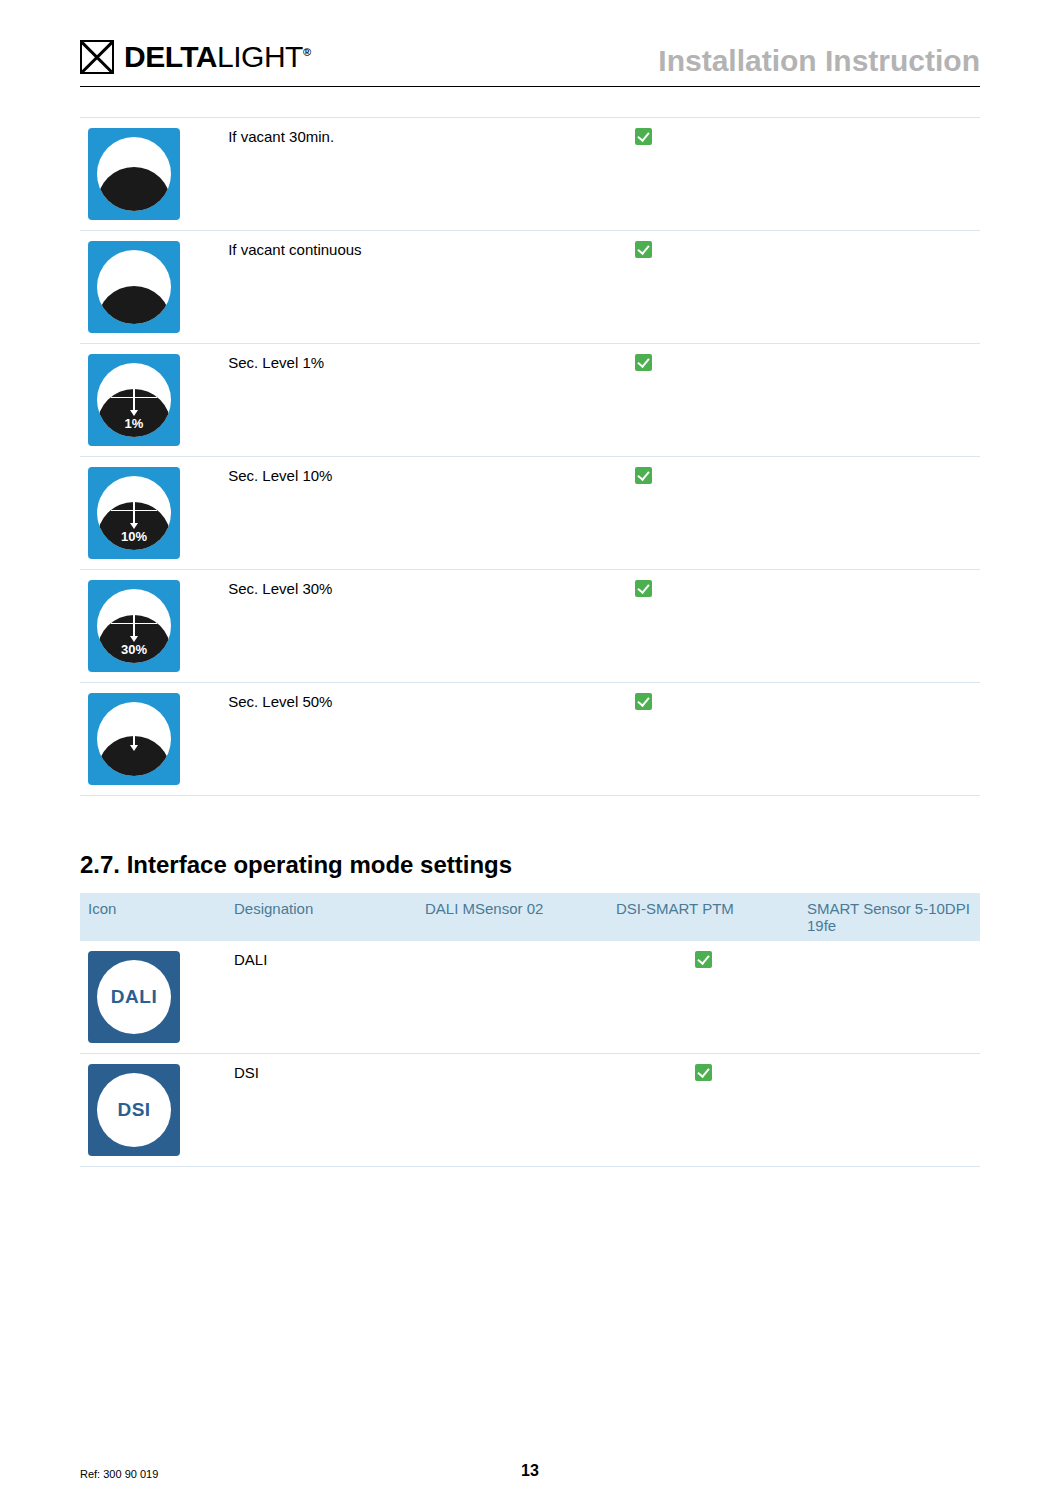DELTALIGHT®
Installation Instruction
| 30 min | If vacant 30min. | | | |
| ∞ | If vacant continuous | | | |
| 1% | Sec. Level 1% | | | |
| 10% | Sec. Level 10% | | | |
| 30% | Sec. Level 30% | | | |
| 50% | Sec. Level 50% | | | |
2.7. Interface operating mode settings
| Icon | Designation | DALI MSensor 02 | DSI-SMART PTM | SMART Sensor 5-10DPI 19fe |
| --- | --- | --- | --- | --- |
| DALI | DALI | | | |
| DSI | DSI | | | |
Ref: 300 90 019
13